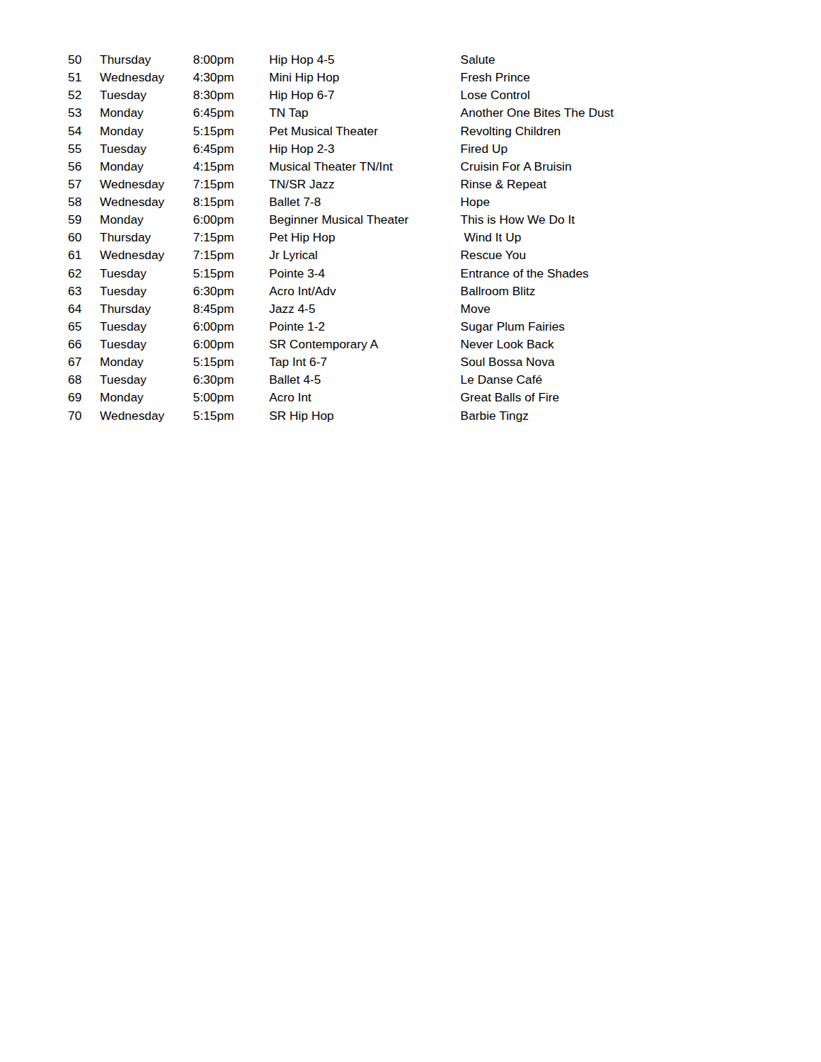| 50 | Thursday | 8:00pm | Hip Hop 4-5 | Salute |
| 51 | Wednesday | 4:30pm | Mini Hip Hop | Fresh Prince |
| 52 | Tuesday | 8:30pm | Hip Hop 6-7 | Lose Control |
| 53 | Monday | 6:45pm | TN Tap | Another One Bites The Dust |
| 54 | Monday | 5:15pm | Pet Musical Theater | Revolting Children |
| 55 | Tuesday | 6:45pm | Hip Hop 2-3 | Fired Up |
| 56 | Monday | 4:15pm | Musical Theater TN/Int | Cruisin For A Bruisin |
| 57 | Wednesday | 7:15pm | TN/SR Jazz | Rinse & Repeat |
| 58 | Wednesday | 8:15pm | Ballet 7-8 | Hope |
| 59 | Monday | 6:00pm | Beginner Musical Theater | This is How We Do It |
| 60 | Thursday | 7:15pm | Pet Hip Hop | Wind It Up |
| 61 | Wednesday | 7:15pm | Jr Lyrical | Rescue You |
| 62 | Tuesday | 5:15pm | Pointe 3-4 | Entrance of the Shades |
| 63 | Tuesday | 6:30pm | Acro Int/Adv | Ballroom Blitz |
| 64 | Thursday | 8:45pm | Jazz 4-5 | Move |
| 65 | Tuesday | 6:00pm | Pointe 1-2 | Sugar Plum Fairies |
| 66 | Tuesday | 6:00pm | SR Contemporary A | Never Look Back |
| 67 | Monday | 5:15pm | Tap Int 6-7 | Soul Bossa Nova |
| 68 | Tuesday | 6:30pm | Ballet 4-5 | Le Danse Café |
| 69 | Monday | 5:00pm | Acro Int | Great Balls of Fire |
| 70 | Wednesday | 5:15pm | SR Hip Hop | Barbie Tingz |